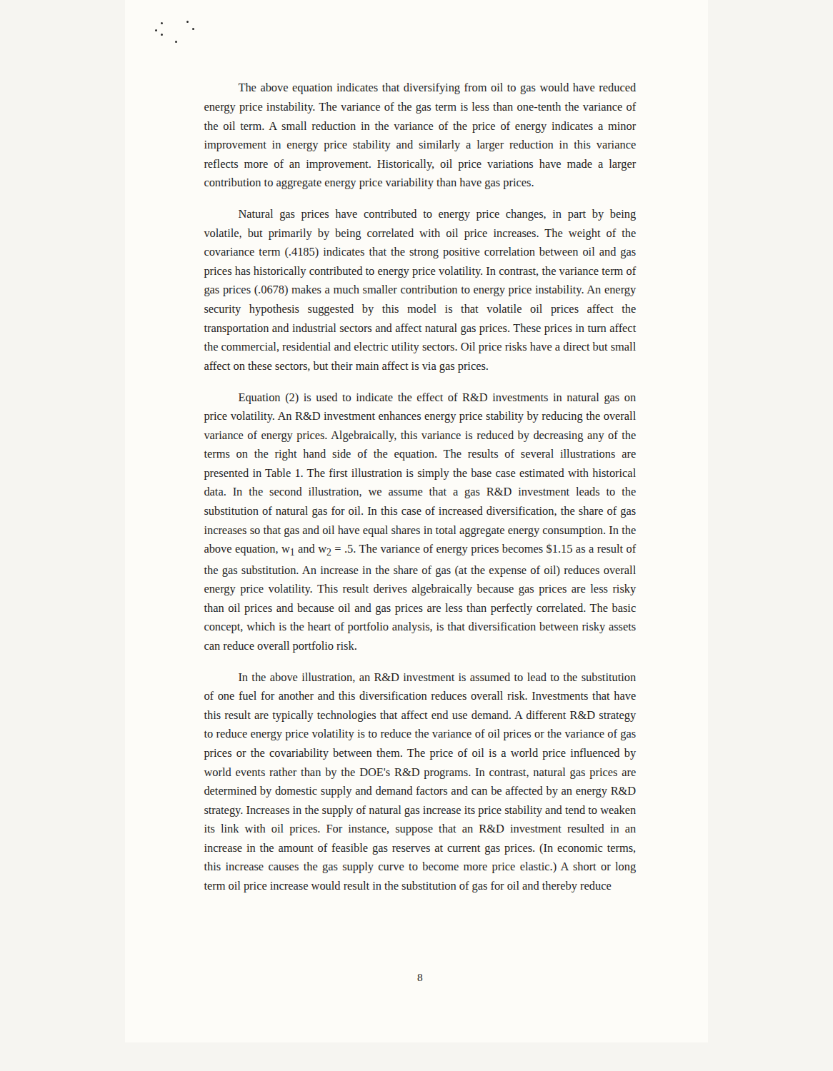The above equation indicates that diversifying from oil to gas would have reduced energy price instability. The variance of the gas term is less than one-tenth the variance of the oil term. A small reduction in the variance of the price of energy indicates a minor improvement in energy price stability and similarly a larger reduction in this variance reflects more of an improvement. Historically, oil price variations have made a larger contribution to aggregate energy price variability than have gas prices.
Natural gas prices have contributed to energy price changes, in part by being volatile, but primarily by being correlated with oil price increases. The weight of the covariance term (.4185) indicates that the strong positive correlation between oil and gas prices has historically contributed to energy price volatility. In contrast, the variance term of gas prices (.0678) makes a much smaller contribution to energy price instability. An energy security hypothesis suggested by this model is that volatile oil prices affect the transportation and industrial sectors and affect natural gas prices. These prices in turn affect the commercial, residential and electric utility sectors. Oil price risks have a direct but small affect on these sectors, but their main affect is via gas prices.
Equation (2) is used to indicate the effect of R&D investments in natural gas on price volatility. An R&D investment enhances energy price stability by reducing the overall variance of energy prices. Algebraically, this variance is reduced by decreasing any of the terms on the right hand side of the equation. The results of several illustrations are presented in Table 1. The first illustration is simply the base case estimated with historical data. In the second illustration, we assume that a gas R&D investment leads to the substitution of natural gas for oil. In this case of increased diversification, the share of gas increases so that gas and oil have equal shares in total aggregate energy consumption. In the above equation, w1 and w2 = .5. The variance of energy prices becomes $1.15 as a result of the gas substitution. An increase in the share of gas (at the expense of oil) reduces overall energy price volatility. This result derives algebraically because gas prices are less risky than oil prices and because oil and gas prices are less than perfectly correlated. The basic concept, which is the heart of portfolio analysis, is that diversification between risky assets can reduce overall portfolio risk.
In the above illustration, an R&D investment is assumed to lead to the substitution of one fuel for another and this diversification reduces overall risk. Investments that have this result are typically technologies that affect end use demand. A different R&D strategy to reduce energy price volatility is to reduce the variance of oil prices or the variance of gas prices or the covariability between them. The price of oil is a world price influenced by world events rather than by the DOE's R&D programs. In contrast, natural gas prices are determined by domestic supply and demand factors and can be affected by an energy R&D strategy. Increases in the supply of natural gas increase its price stability and tend to weaken its link with oil prices. For instance, suppose that an R&D investment resulted in an increase in the amount of feasible gas reserves at current gas prices. (In economic terms, this increase causes the gas supply curve to become more price elastic.) A short or long term oil price increase would result in the substitution of gas for oil and thereby reduce
8